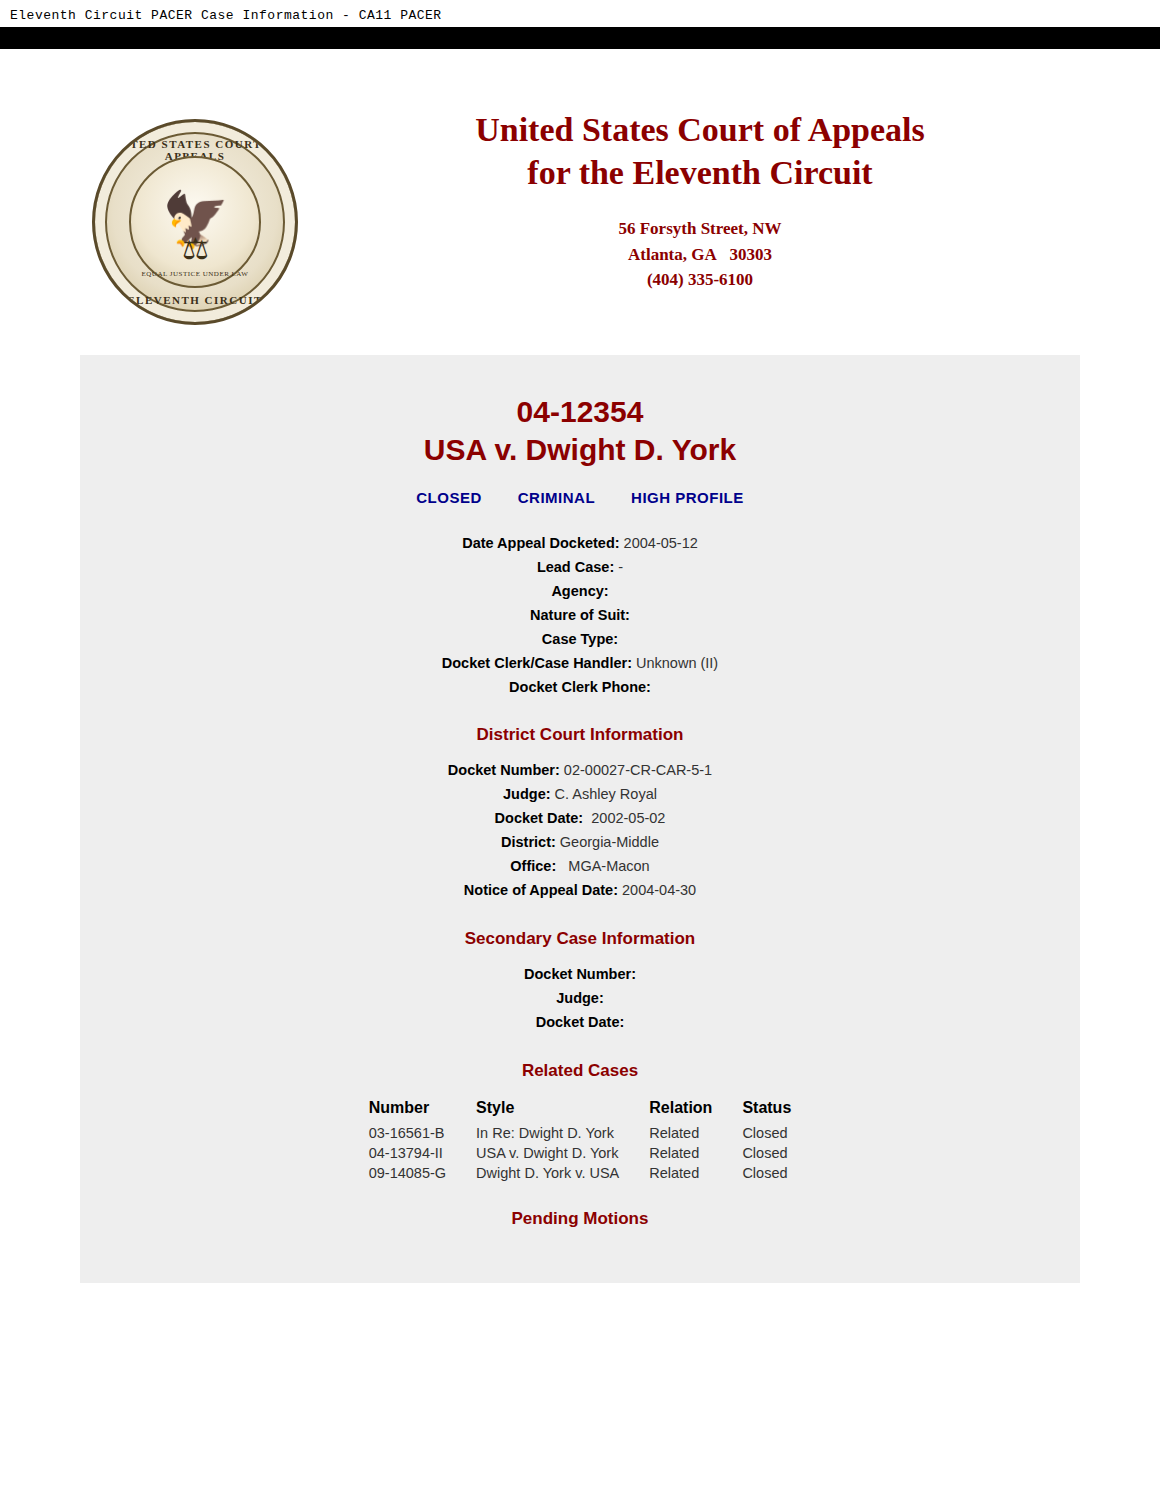Eleventh Circuit PACER Case Information - CA11 PACER
UNITED STATES COURT OF APPEALS
🦅
⚖
EQUAL JUSTICE UNDER LAW
ELEVENTH CIRCUIT
United States Court of Appeals
for the Eleventh Circuit
56 Forsyth Street, NW
Atlanta, GA 30303
(404) 335-6100
04-12354
USA v. Dwight D. York
CLOSED CRIMINAL HIGH PROFILE
Date Appeal Docketed: 2004-05-12
Lead Case: -
Agency:
Nature of Suit:
Case Type:
Docket Clerk/Case Handler: Unknown (II)
Docket Clerk Phone:
District Court Information
Docket Number: 02-00027-CR-CAR-5-1
Judge: C. Ashley Royal
Docket Date: 2002-05-02
District: Georgia-Middle
Office: MGA-Macon
Notice of Appeal Date: 2004-04-30
Secondary Case Information
Docket Number:
Judge:
Docket Date:
Related Cases
| Number | Style | Relation | Status |
| --- | --- | --- | --- |
| 03-16561-B | In Re: Dwight D. York | Related | Closed |
| 04-13794-II | USA v. Dwight D. York | Related | Closed |
| 09-14085-G | Dwight D. York v. USA | Related | Closed |
Pending Motions